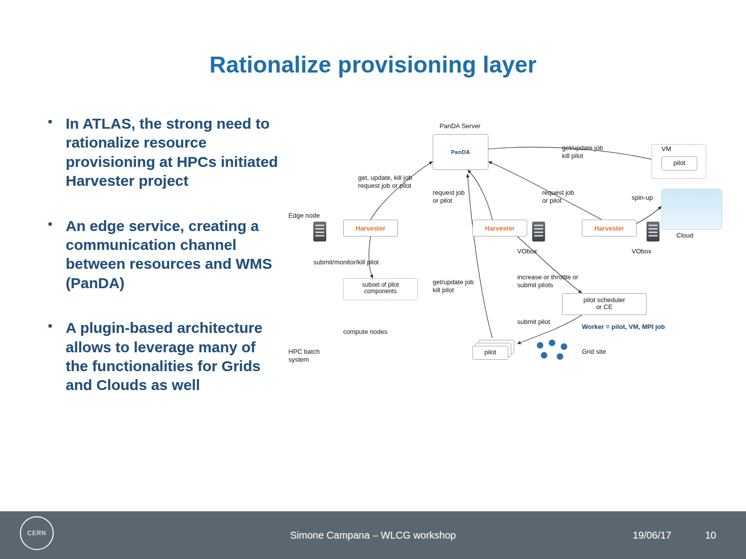Rationalize provisioning layer
In ATLAS, the strong need to rationalize resource provisioning at HPCs initiated Harvester project
An edge service, creating a communication channel between resources and WMS (PanDA)
A plugin-based architecture allows to leverage many of the functionalities for Grids and Clouds as well
PanDA Server
PanDA
VM
pilot
Cloud
Edge node
Harvester
Harvester
VObox
Harvester
VObox
subset of pilot
components
compute nodes
HPC batch
system
pilot scheduler
or CE
pilot
pilot
pilot
Grid site
Worker = pilot, VM, MPI job
get, update, kill job
request job or pilot
get/update job
kill pilot
request job
or pilot
request job
or pilot
spin-up
submit/monitor/kill pilot
get/update job
kill pilot
increase or throttle or
submit pilots
submit pilot
Simone Campana – WLCG workshop 19/06/17 10
CERN